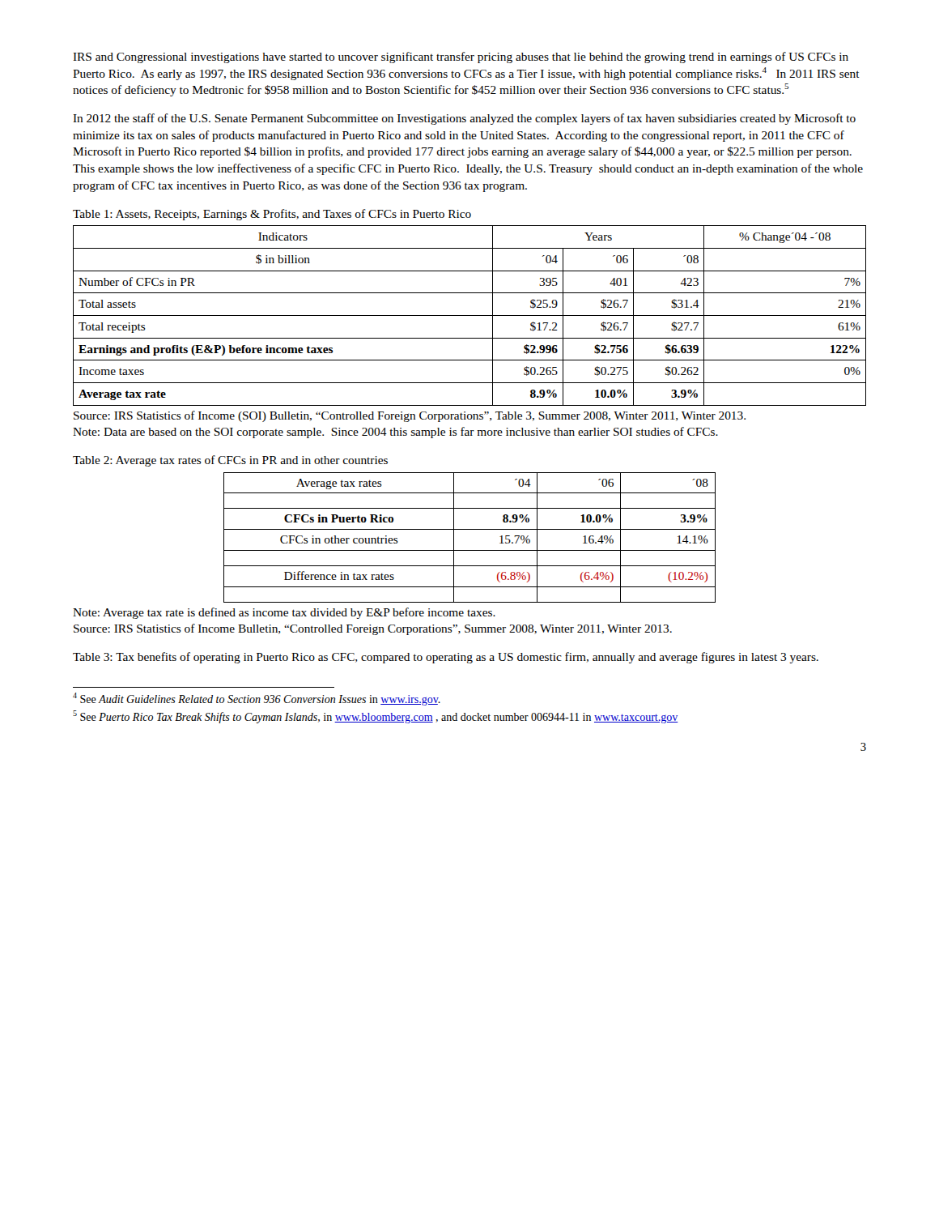IRS and Congressional investigations have started to uncover significant transfer pricing abuses that lie behind the growing trend in earnings of US CFCs in Puerto Rico. As early as 1997, the IRS designated Section 936 conversions to CFCs as a Tier I issue, with high potential compliance risks.4 In 2011 IRS sent notices of deficiency to Medtronic for $958 million and to Boston Scientific for $452 million over their Section 936 conversions to CFC status.5
In 2012 the staff of the U.S. Senate Permanent Subcommittee on Investigations analyzed the complex layers of tax haven subsidiaries created by Microsoft to minimize its tax on sales of products manufactured in Puerto Rico and sold in the United States. According to the congressional report, in 2011 the CFC of Microsoft in Puerto Rico reported $4 billion in profits, and provided 177 direct jobs earning an average salary of $44,000 a year, or $22.5 million per person. This example shows the low ineffectiveness of a specific CFC in Puerto Rico. Ideally, the U.S. Treasury should conduct an in-depth examination of the whole program of CFC tax incentives in Puerto Rico, as was done of the Section 936 tax program.
Table 1: Assets, Receipts, Earnings & Profits, and Taxes of CFCs in Puerto Rico
| Indicators | Years | % Change´04 -´08 |
| --- | --- | --- |
| $ in billion | ´04 | ´06 | ´08 | |
| Number of CFCs in PR | 395 | 401 | 423 | 7% |
| Total assets | $25.9 | $26.7 | $31.4 | 21% |
| Total receipts | $17.2 | $26.7 | $27.7 | 61% |
| Earnings and profits (E&P) before income taxes | $2.996 | $2.756 | $6.639 | 122% |
| Income taxes | $0.265 | $0.275 | $0.262 | 0% |
| Average tax rate | 8.9% | 10.0% | 3.9% | |
Source: IRS Statistics of Income (SOI) Bulletin, “Controlled Foreign Corporations”, Table 3, Summer 2008, Winter 2011, Winter 2013.
Note: Data are based on the SOI corporate sample. Since 2004 this sample is far more inclusive than earlier SOI studies of CFCs.
Table 2: Average tax rates of CFCs in PR and in other countries
| Average tax rates | ´04 | ´06 | ´08 |
| CFCs in Puerto Rico | 8.9% | 10.0% | 3.9% |
| CFCs in other countries | 15.7% | 16.4% | 14.1% |
| Difference in tax rates | (6.8%) | (6.4%) | (10.2%) |
Note: Average tax rate is defined as income tax divided by E&P before income taxes.
Source: IRS Statistics of Income Bulletin, “Controlled Foreign Corporations”, Summer 2008, Winter 2011, Winter 2013.
Table 3: Tax benefits of operating in Puerto Rico as CFC, compared to operating as a US domestic firm, annually and average figures in latest 3 years.
4 See Audit Guidelines Related to Section 936 Conversion Issues in www.irs.gov.
5 See Puerto Rico Tax Break Shifts to Cayman Islands, in www.bloomberg.com , and docket number 006944-11 in www.taxcourt.gov
3